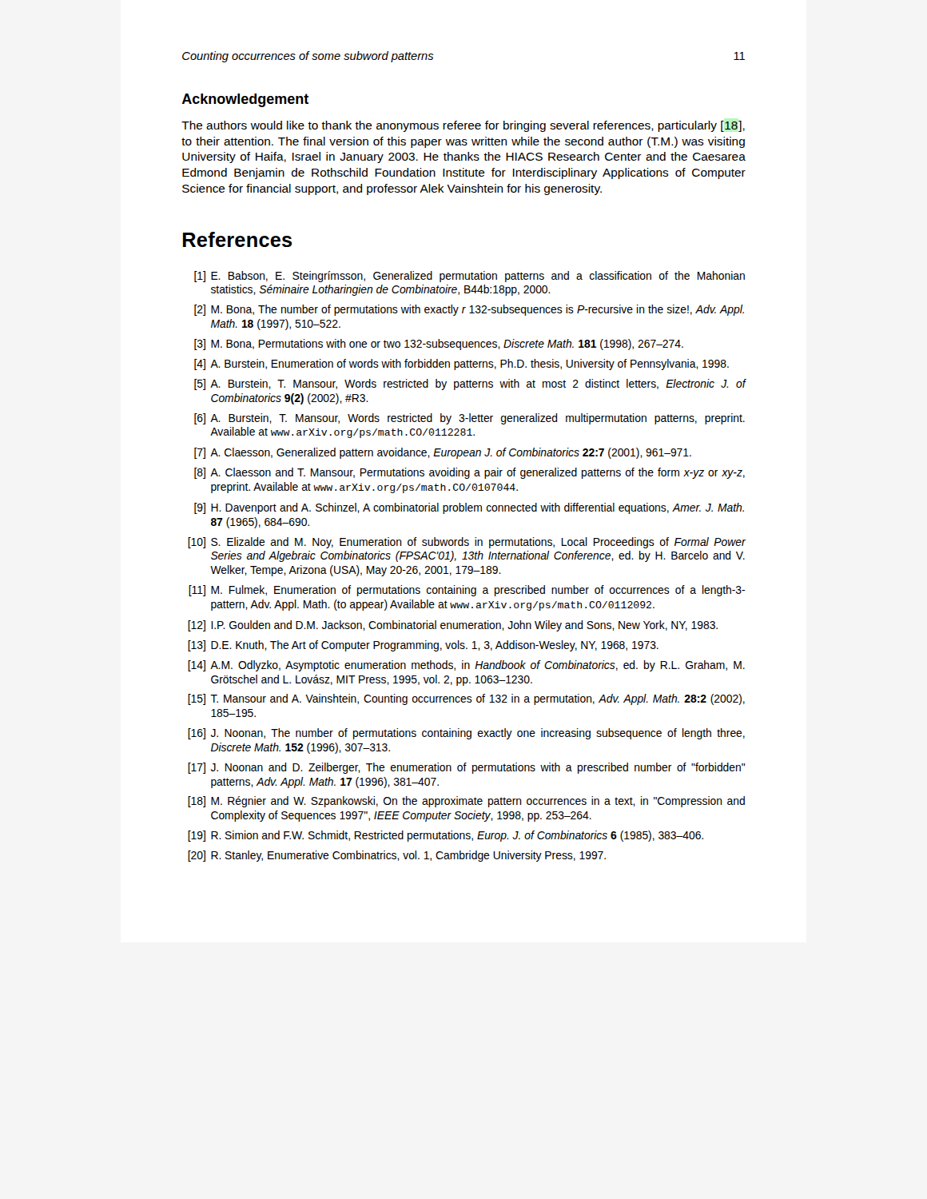Counting occurrences of some subword patterns 11
Acknowledgement
The authors would like to thank the anonymous referee for bringing several references, particularly [18], to their attention. The final version of this paper was written while the second author (T.M.) was visiting University of Haifa, Israel in January 2003. He thanks the HIACS Research Center and the Caesarea Edmond Benjamin de Rothschild Foundation Institute for Interdisciplinary Applications of Computer Science for financial support, and professor Alek Vainshtein for his generosity.
References
E. Babson, E. Steingrímsson, Generalized permutation patterns and a classification of the Mahonian statistics, Séminaire Lotharingien de Combinatoire, B44b:18pp, 2000.
M. Bona, The number of permutations with exactly r 132-subsequences is P-recursive in the size!, Adv. Appl. Math. 18 (1997), 510–522.
M. Bona, Permutations with one or two 132-subsequences, Discrete Math. 181 (1998), 267–274.
A. Burstein, Enumeration of words with forbidden patterns, Ph.D. thesis, University of Pennsylvania, 1998.
A. Burstein, T. Mansour, Words restricted by patterns with at most 2 distinct letters, Electronic J. of Combinatorics 9(2) (2002), #R3.
A. Burstein, T. Mansour, Words restricted by 3-letter generalized multipermutation patterns, preprint. Available at www.arXiv.org/ps/math.CO/0112281.
A. Claesson, Generalized pattern avoidance, European J. of Combinatorics 22:7 (2001), 961–971.
A. Claesson and T. Mansour, Permutations avoiding a pair of generalized patterns of the form x-yz or xy-z, preprint. Available at www.arXiv.org/ps/math.CO/0107044.
H. Davenport and A. Schinzel, A combinatorial problem connected with differential equations, Amer. J. Math. 87 (1965), 684–690.
S. Elizalde and M. Noy, Enumeration of subwords in permutations, Local Proceedings of Formal Power Series and Algebraic Combinatorics (FPSAC'01), 13th International Conference, ed. by H. Barcelo and V. Welker, Tempe, Arizona (USA), May 20-26, 2001, 179–189.
M. Fulmek, Enumeration of permutations containing a prescribed number of occurrences of a length-3-pattern, Adv. Appl. Math. (to appear) Available at www.arXiv.org/ps/math.CO/0112092.
I.P. Goulden and D.M. Jackson, Combinatorial enumeration, John Wiley and Sons, New York, NY, 1983.
D.E. Knuth, The Art of Computer Programming, vols. 1, 3, Addison-Wesley, NY, 1968, 1973.
A.M. Odlyzko, Asymptotic enumeration methods, in Handbook of Combinatorics, ed. by R.L. Graham, M. Grötschel and L. Lovász, MIT Press, 1995, vol. 2, pp. 1063–1230.
T. Mansour and A. Vainshtein, Counting occurrences of 132 in a permutation, Adv. Appl. Math. 28:2 (2002), 185–195.
J. Noonan, The number of permutations containing exactly one increasing subsequence of length three, Discrete Math. 152 (1996), 307–313.
J. Noonan and D. Zeilberger, The enumeration of permutations with a prescribed number of "forbidden" patterns, Adv. Appl. Math. 17 (1996), 381–407.
M. Régnier and W. Szpankowski, On the approximate pattern occurrences in a text, in "Compression and Complexity of Sequences 1997", IEEE Computer Society, 1998, pp. 253–264.
R. Simion and F.W. Schmidt, Restricted permutations, Europ. J. of Combinatorics 6 (1985), 383–406.
R. Stanley, Enumerative Combinatrics, vol. 1, Cambridge University Press, 1997.